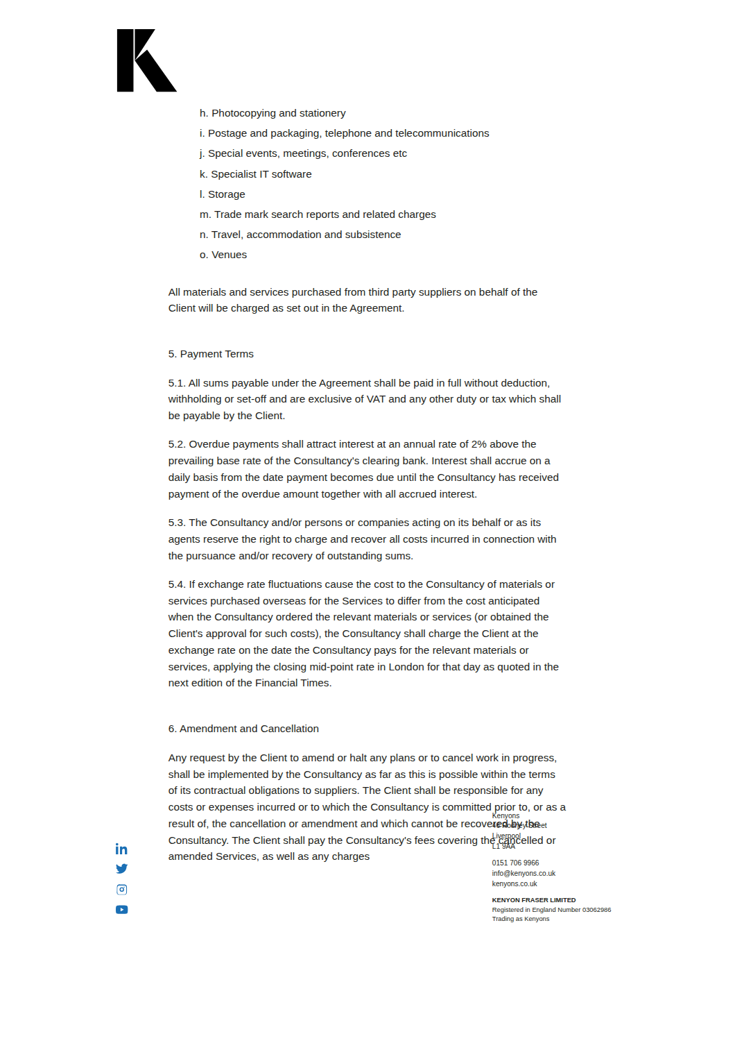Kenyons
h. Photocopying and stationery
i. Postage and packaging, telephone and telecommunications
j. Special events, meetings, conferences etc
k. Specialist IT software
l. Storage
m. Trade mark search reports and related charges
n. Travel, accommodation and subsistence
o. Venues
All materials and services purchased from third party suppliers on behalf of the Client will be charged as set out in the Agreement.
5. Payment Terms
5.1. All sums payable under the Agreement shall be paid in full without deduction, withholding or set-off and are exclusive of VAT and any other duty or tax which shall be payable by the Client.
5.2. Overdue payments shall attract interest at an annual rate of 2% above the prevailing base rate of the Consultancy's clearing bank. Interest shall accrue on a daily basis from the date payment becomes due until the Consultancy has received payment of the overdue amount together with all accrued interest.
5.3. The Consultancy and/or persons or companies acting on its behalf or as its agents reserve the right to charge and recover all costs incurred in connection with the pursuance and/or recovery of outstanding sums.
5.4. If exchange rate fluctuations cause the cost to the Consultancy of materials or services purchased overseas for the Services to differ from the cost anticipated when the Consultancy ordered the relevant materials or services (or obtained the Client's approval for such costs), the Consultancy shall charge the Client at the exchange rate on the date the Consultancy pays for the relevant materials or services, applying the closing mid-point rate in London for that day as quoted in the next edition of the Financial Times.
6. Amendment and Cancellation
Any request by the Client to amend or halt any plans or to cancel work in progress, shall be implemented by the Consultancy as far as this is possible within the terms of its contractual obligations to suppliers. The Client shall be responsible for any costs or expenses incurred or to which the Consultancy is committed prior to, or as a result of, the cancellation or amendment and which cannot be recovered by the Consultancy. The Client shall pay the Consultancy's fees covering the cancelled or amended Services, as well as any charges
LinkedIn Twitter Instagram YouTube
Kenyons
46 Rodney Street
Liverpool
L1 9AA
0151 706 9966
info@kenyons.co.uk
kenyons.co.uk
KENYON FRASER LIMITED
Registered in England Number 03062986
Trading as Kenyons